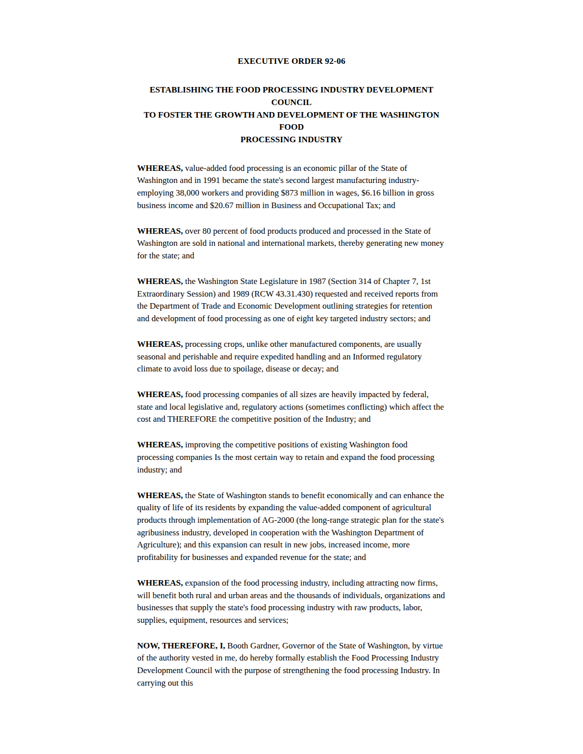EXECUTIVE ORDER 92-06
ESTABLISHING THE FOOD PROCESSING INDUSTRY DEVELOPMENT COUNCIL
TO FOSTER THE GROWTH AND DEVELOPMENT OF THE WASHINGTON FOOD
PROCESSING INDUSTRY
WHEREAS, value-added food processing is an economic pillar of the State of Washington and in 1991 became the state's second largest manufacturing industry-employing 38,000 workers and providing $873 million in wages, $6.16 billion in gross business income and $20.67 million in Business and Occupational Tax; and
WHEREAS, over 80 percent of food products produced and processed in the State of Washington are sold in national and international markets, thereby generating new money for the state; and
WHEREAS, the Washington State Legislature in 1987 (Section 314 of Chapter 7, 1st Extraordinary Session) and 1989 (RCW 43.31.430) requested and received reports from the Department of Trade and Economic Development outlining strategies for retention and development of food processing as one of eight key targeted industry sectors; and
WHEREAS, processing crops, unlike other manufactured components, are usually seasonal and perishable and require expedited handling and an Informed regulatory climate to avoid loss due to spoilage, disease or decay; and
WHEREAS, food processing companies of all sizes are heavily impacted by federal, state and local legislative and, regulatory actions (sometimes conflicting) which affect the cost and THEREFORE the competitive position of the Industry; and
WHEREAS, improving the competitive positions of existing Washington food processing companies Is the most certain way to retain and expand the food processing industry; and
WHEREAS, the State of Washington stands to benefit economically and can enhance the quality of life of its residents by expanding the value-added component of agricultural products through implementation of AG-2000 (the long-range strategic plan for the state's agribusiness industry, developed in cooperation with the Washington Department of Agriculture); and this expansion can result in new jobs, increased income, more profitability for businesses and expanded revenue for the state; and
WHEREAS, expansion of the food processing industry, including attracting now firms, will benefit both rural and urban areas and the thousands of individuals, organizations and businesses that supply the state's food processing industry with raw products, labor, supplies, equipment, resources and services;
NOW, THEREFORE, I, Booth Gardner, Governor of the State of Washington, by virtue of the authority vested in me, do hereby formally establish the Food Processing Industry Development Council with the purpose of strengthening the food processing Industry. In carrying out this